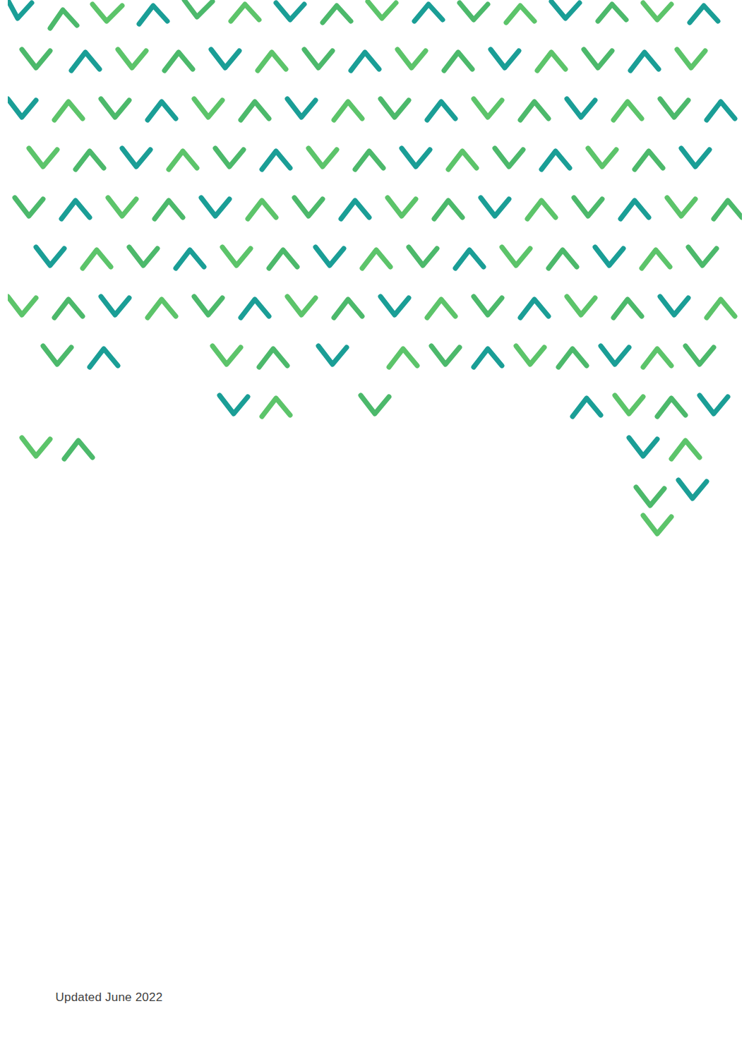Updated June 2022